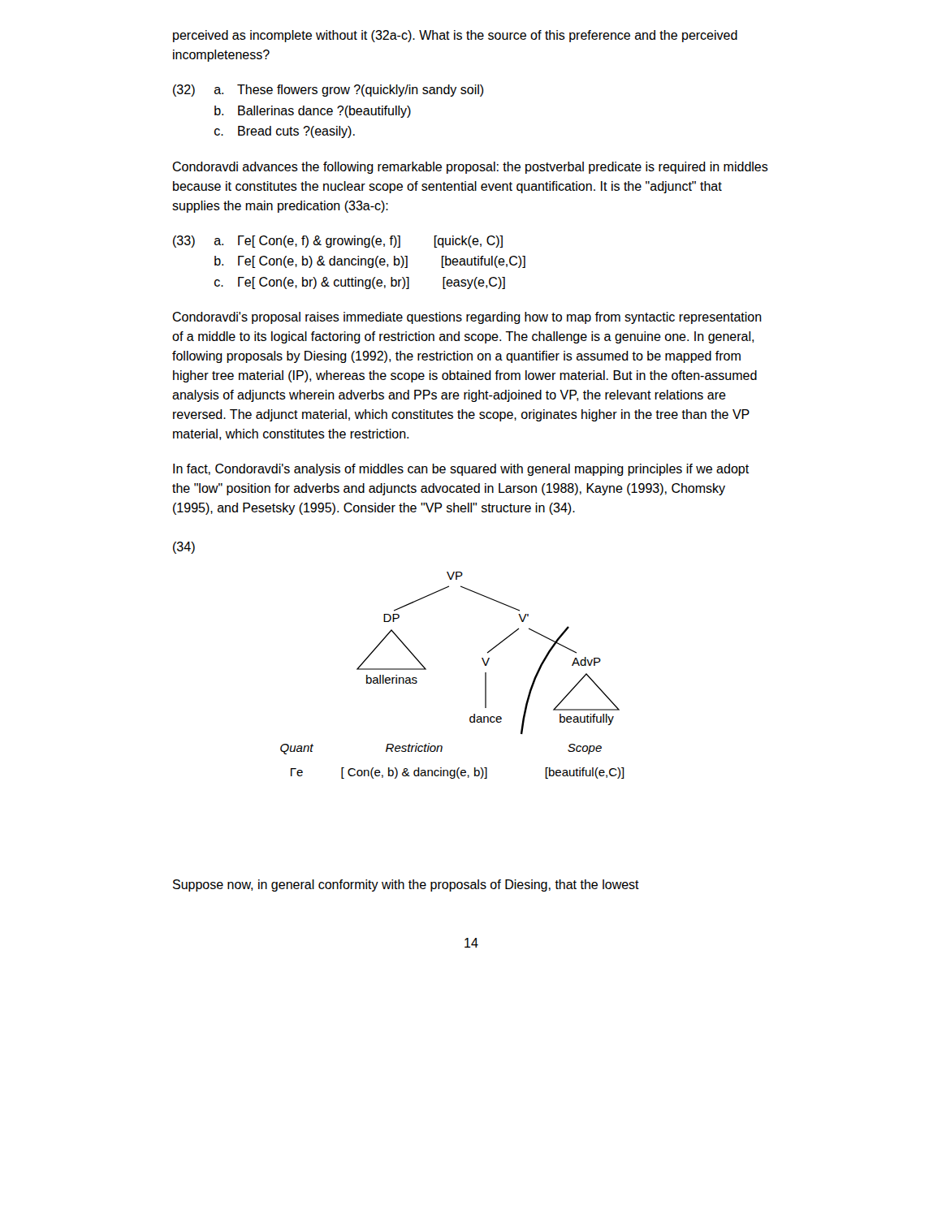perceived as incomplete without it (32a-c). What is the source of this preference and the perceived incompleteness?
(32) a. These flowers grow ?(quickly/in sandy soil)
b. Ballerinas dance ?(beautifully)
c. Bread cuts ?(easily).
Condoravdi advances the following remarkable proposal: the postverbal predicate is required in middles because it constitutes the nuclear scope of sentential event quantification. It is the "adjunct" that supplies the main predication (33a-c):
(33) a. Γe[ Con(e, f) & growing(e, f)] [quick(e, C)]
b. Γe[ Con(e, b) & dancing(e, b)] [beautiful(e,C)]
c. Γe[ Con(e, br) & cutting(e, br)] [easy(e,C)]
Condoravdi's proposal raises immediate questions regarding how to map from syntactic representation of a middle to its logical factoring of restriction and scope. The challenge is a genuine one. In general, following proposals by Diesing (1992), the restriction on a quantifier is assumed to be mapped from higher tree material (IP), whereas the scope is obtained from lower material. But in the often-assumed analysis of adjuncts wherein adverbs and PPs are right-adjoined to VP, the relevant relations are reversed. The adjunct material, which constitutes the scope, originates higher in the tree than the VP material, which constitutes the restriction.
In fact, Condoravdi's analysis of middles can be squared with general mapping principles if we adopt the "low" position for adverbs and adjuncts advocated in Larson (1988), Kayne (1993), Chomsky (1995), and Pesetsky (1995). Consider the "VP shell" structure in (34).
(34)
VP DP V' ballerinas V AdvP dance beautifully Quant Restriction Scope Γe [ Con(e, b) & dancing(e, b)] [beautiful(e,C)]
Suppose now, in general conformity with the proposals of Diesing, that the lowest
14